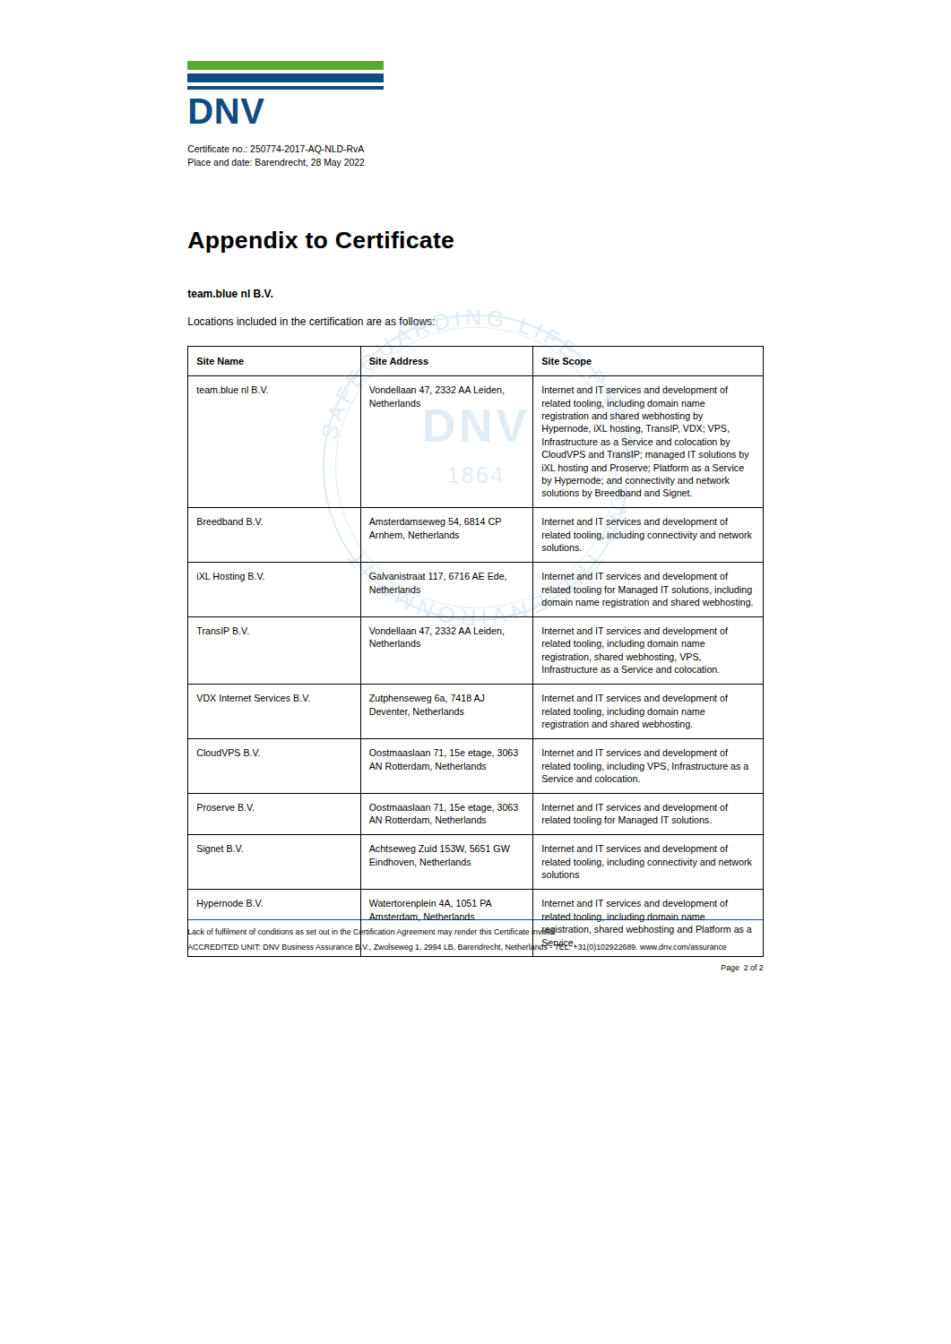SAFEGUARDING LIFE, PROPERTY AND THE ENVIRONMENT DNV 1864
DNV
Certificate no.: 250774-2017-AQ-NLD-RvA
Place and date: Barendrecht, 28 May 2022
Appendix to Certificate
team.blue nl B.V.
Locations included in the certification are as follows:
| Site Name | Site Address | Site Scope |
| --- | --- | --- |
| team.blue nl B.V. | Vondellaan 47, 2332 AA Leiden, Netherlands | Internet and IT services and development of related tooling, including domain name registration and shared webhosting by Hypernode, iXL hosting, TransIP, VDX; VPS, Infrastructure as a Service and colocation by CloudVPS and TransIP; managed IT solutions by iXL hosting and Proserve; Platform as a Service by Hypernode; and connectivity and network solutions by Breedband and Signet. |
| Breedband B.V. | Amsterdamseweg 54, 6814 CP Arnhem, Netherlands | Internet and IT services and development of related tooling, including connectivity and network solutions. |
| iXL Hosting B.V. | Galvanistraat 117, 6716 AE Ede, Netherlands | Internet and IT services and development of related tooling for Managed IT solutions, including domain name registration and shared webhosting. |
| TransIP B.V. | Vondellaan 47, 2332 AA Leiden, Netherlands | Internet and IT services and development of related tooling, including domain name registration, shared webhosting, VPS, Infrastructure as a Service and colocation. |
| VDX Internet Services B.V. | Zutphenseweg 6a, 7418 AJ Deventer, Netherlands | Internet and IT services and development of related tooling, including domain name registration and shared webhosting. |
| CloudVPS B.V. | Oostmaaslaan 71, 15e etage, 3063 AN Rotterdam, Netherlands | Internet and IT services and development of related tooling, including VPS, Infrastructure as a Service and colocation. |
| Proserve B.V. | Oostmaaslaan 71, 15e etage, 3063 AN Rotterdam, Netherlands | Internet and IT services and development of related tooling for Managed IT solutions. |
| Signet B.V. | Achtseweg Zuid 153W, 5651 GW Eindhoven, Netherlands | Internet and IT services and development of related tooling, including connectivity and network solutions |
| Hypernode B.V. | Watertorenplein 4A, 1051 PA Amsterdam, Netherlands | Internet and IT services and development of related tooling, including domain name registration, shared webhosting and Platform as a Service. |
Lack of fulfilment of conditions as set out in the Certification Agreement may render this Certificate invalid.
ACCREDITED UNIT: DNV Business Assurance B.V., Zwolseweg 1, 2994 LB, Barendrecht, Netherlands - TEL: +31(0)102922689. www.dnv.com/assurance
Page 2 of 2